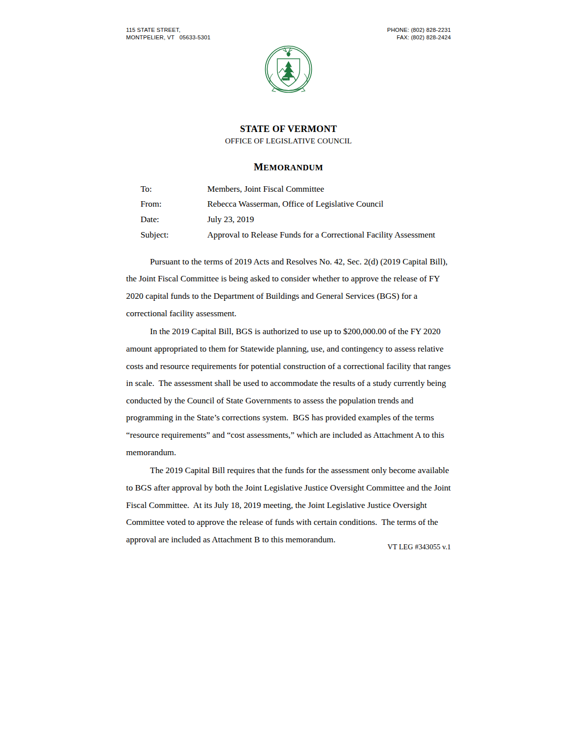115 STATE STREET,
MONTPELIER, VT 05633-5301
PHONE: (802) 828-2231
FAX: (802) 828-2424
STATE OF VERMONT
OFFICE OF LEGISLATIVE COUNCIL
MEMORANDUM
| To: | Members, Joint Fiscal Committee |
| From: | Rebecca Wasserman, Office of Legislative Council |
| Date: | July 23, 2019 |
| Subject: | Approval to Release Funds for a Correctional Facility Assessment |
Pursuant to the terms of 2019 Acts and Resolves No. 42, Sec. 2(d) (2019 Capital Bill), the Joint Fiscal Committee is being asked to consider whether to approve the release of FY 2020 capital funds to the Department of Buildings and General Services (BGS) for a correctional facility assessment.
In the 2019 Capital Bill, BGS is authorized to use up to $200,000.00 of the FY 2020 amount appropriated to them for Statewide planning, use, and contingency to assess relative costs and resource requirements for potential construction of a correctional facility that ranges in scale. The assessment shall be used to accommodate the results of a study currently being conducted by the Council of State Governments to assess the population trends and programming in the State’s corrections system. BGS has provided examples of the terms “resource requirements” and “cost assessments,” which are included as Attachment A to this memorandum.
The 2019 Capital Bill requires that the funds for the assessment only become available to BGS after approval by both the Joint Legislative Justice Oversight Committee and the Joint Fiscal Committee. At its July 18, 2019 meeting, the Joint Legislative Justice Oversight Committee voted to approve the release of funds with certain conditions. The terms of the approval are included as Attachment B to this memorandum.
VT LEG #343055 v.1